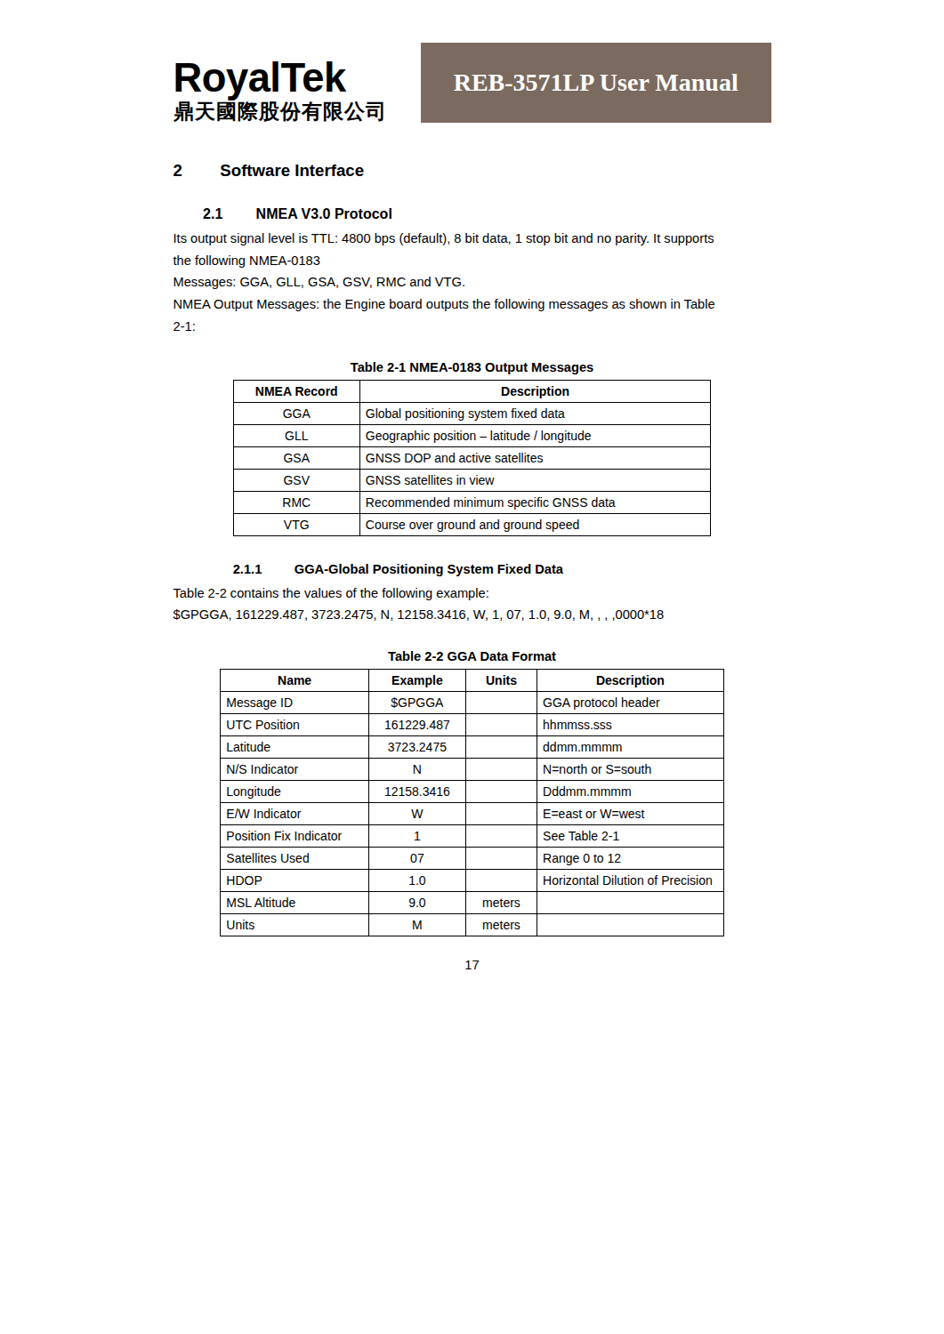RoyalTek
鼎天國際股份有限公司
REB-3571LP User Manual
2 Software Interface
2.1 NMEA V3.0 Protocol
Its output signal level is TTL: 4800 bps (default), 8 bit data, 1 stop bit and no parity. It supports
the following NMEA-0183
Messages: GGA, GLL, GSA, GSV, RMC and VTG.
NMEA Output Messages: the Engine board outputs the following messages as shown in Table
2-1:
Table 2-1 NMEA-0183 Output Messages
| NMEA Record | Description |
| --- | --- |
| GGA | Global positioning system fixed data |
| GLL | Geographic position – latitude / longitude |
| GSA | GNSS DOP and active satellites |
| GSV | GNSS satellites in view |
| RMC | Recommended minimum specific GNSS data |
| VTG | Course over ground and ground speed |
2.1.1 GGA-Global Positioning System Fixed Data
Table 2-2 contains the values of the following example:
$GPGGA, 161229.487, 3723.2475, N, 12158.3416, W, 1, 07, 1.0, 9.0, M, , , ,0000*18
Table 2-2 GGA Data Format
| Name | Example | Units | Description |
| --- | --- | --- | --- |
| Message ID | $GPGGA | | GGA protocol header |
| UTC Position | 161229.487 | | hhmmss.sss |
| Latitude | 3723.2475 | | ddmm.mmmm |
| N/S Indicator | N | | N=north or S=south |
| Longitude | 12158.3416 | | Dddmm.mmmm |
| E/W Indicator | W | | E=east or W=west |
| Position Fix Indicator | 1 | | See Table 2-1 |
| Satellites Used | 07 | | Range 0 to 12 |
| HDOP | 1.0 | | Horizontal Dilution of Precision |
| MSL Altitude | 9.0 | meters | |
| Units | M | meters | |
17